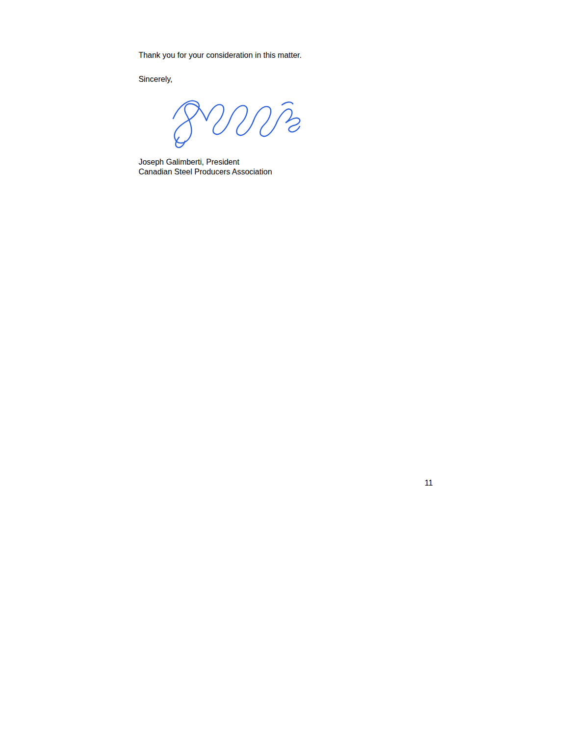Thank you for your consideration in this matter.
Sincerely,
Joseph Galimberti, President
Canadian Steel Producers Association
11